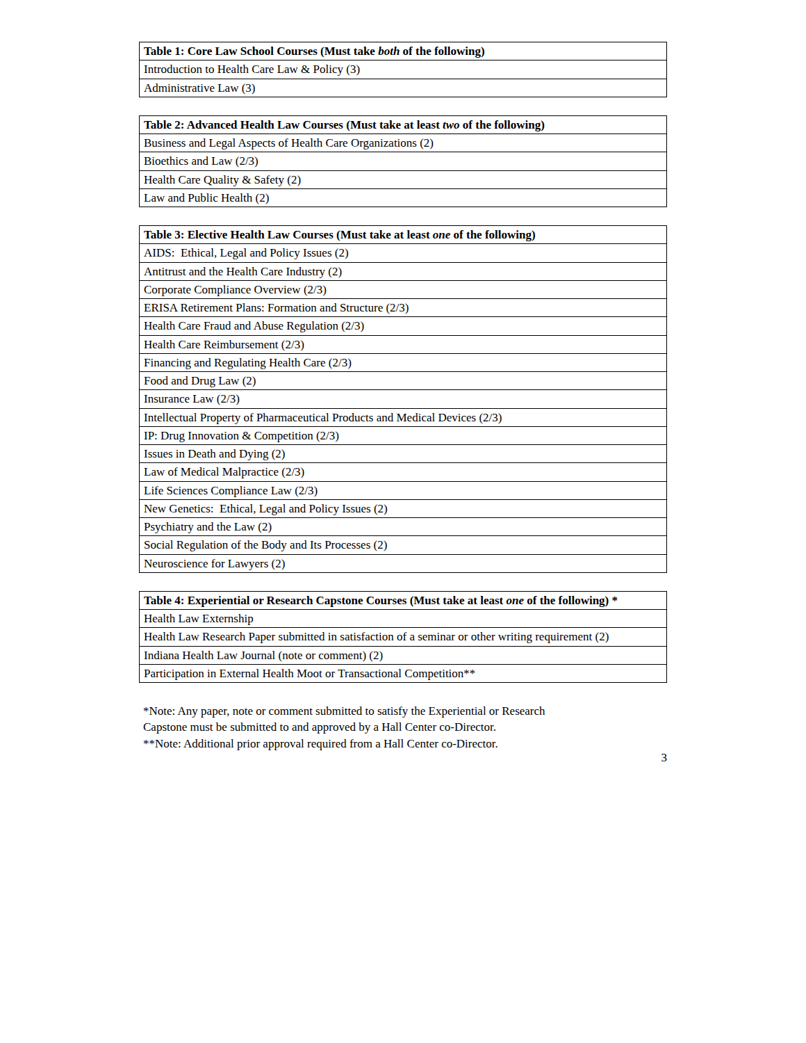| Table 1: Core Law School Courses (Must take both of the following) |
| Introduction to Health Care Law & Policy (3) |
| Administrative Law (3) |
| Table 2: Advanced Health Law Courses (Must take at least two of the following) |
| Business and Legal Aspects of Health Care Organizations (2) |
| Bioethics and Law (2/3) |
| Health Care Quality & Safety (2) |
| Law and Public Health (2) |
| Table 3: Elective Health Law Courses (Must take at least one of the following) |
| AIDS: Ethical, Legal and Policy Issues (2) |
| Antitrust and the Health Care Industry (2) |
| Corporate Compliance Overview (2/3) |
| ERISA Retirement Plans: Formation and Structure (2/3) |
| Health Care Fraud and Abuse Regulation (2/3) |
| Health Care Reimbursement (2/3) |
| Financing and Regulating Health Care (2/3) |
| Food and Drug Law (2) |
| Insurance Law (2/3) |
| Intellectual Property of Pharmaceutical Products and Medical Devices (2/3) |
| IP: Drug Innovation & Competition (2/3) |
| Issues in Death and Dying (2) |
| Law of Medical Malpractice (2/3) |
| Life Sciences Compliance Law (2/3) |
| New Genetics: Ethical, Legal and Policy Issues (2) |
| Psychiatry and the Law (2) |
| Social Regulation of the Body and Its Processes (2) |
| Neuroscience for Lawyers (2) |
| Table 4: Experiential or Research Capstone Courses (Must take at least one of the following) * |
| Health Law Externship |
| Health Law Research Paper submitted in satisfaction of a seminar or other writing requirement (2) |
| Indiana Health Law Journal (note or comment) (2) |
| Participation in External Health Moot or Transactional Competition** |
*Note: Any paper, note or comment submitted to satisfy the Experiential or Research
Capstone must be submitted to and approved by a Hall Center co-Director.
**Note: Additional prior approval required from a Hall Center co-Director.
3